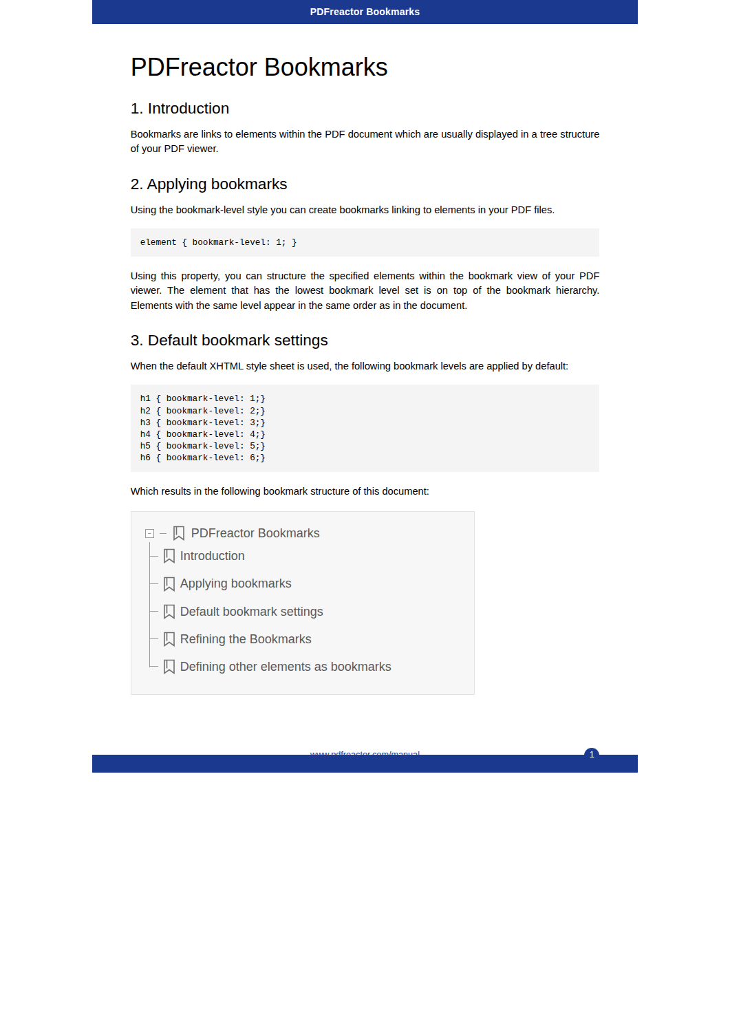PDFreactor Bookmarks
PDFreactor Bookmarks
1. Introduction
Bookmarks are links to elements within the PDF document which are usually displayed in a tree structure of your PDF viewer.
2. Applying bookmarks
Using the bookmark-level style you can create bookmarks linking to elements in your PDF files.
element { bookmark-level: 1; }
Using this property, you can structure the specified elements within the bookmark view of your PDF viewer. The element that has the lowest bookmark level set is on top of the bookmark hierarchy. Elements with the same level appear in the same order as in the document.
3. Default bookmark settings
When the default XHTML style sheet is used, the following bookmark levels are applied by default:
h1 { bookmark-level: 1;}
h2 { bookmark-level: 2;}
h3 { bookmark-level: 3;}
h4 { bookmark-level: 4;}
h5 { bookmark-level: 5;}
h6 { bookmark-level: 6;}
Which results in the following bookmark structure of this document:
− PDFreactor Bookmarks
Introduction
Applying bookmarks
Default bookmark settings
Refining the Bookmarks
Defining other elements as bookmarks
www.pdfreactor.com/manual
1